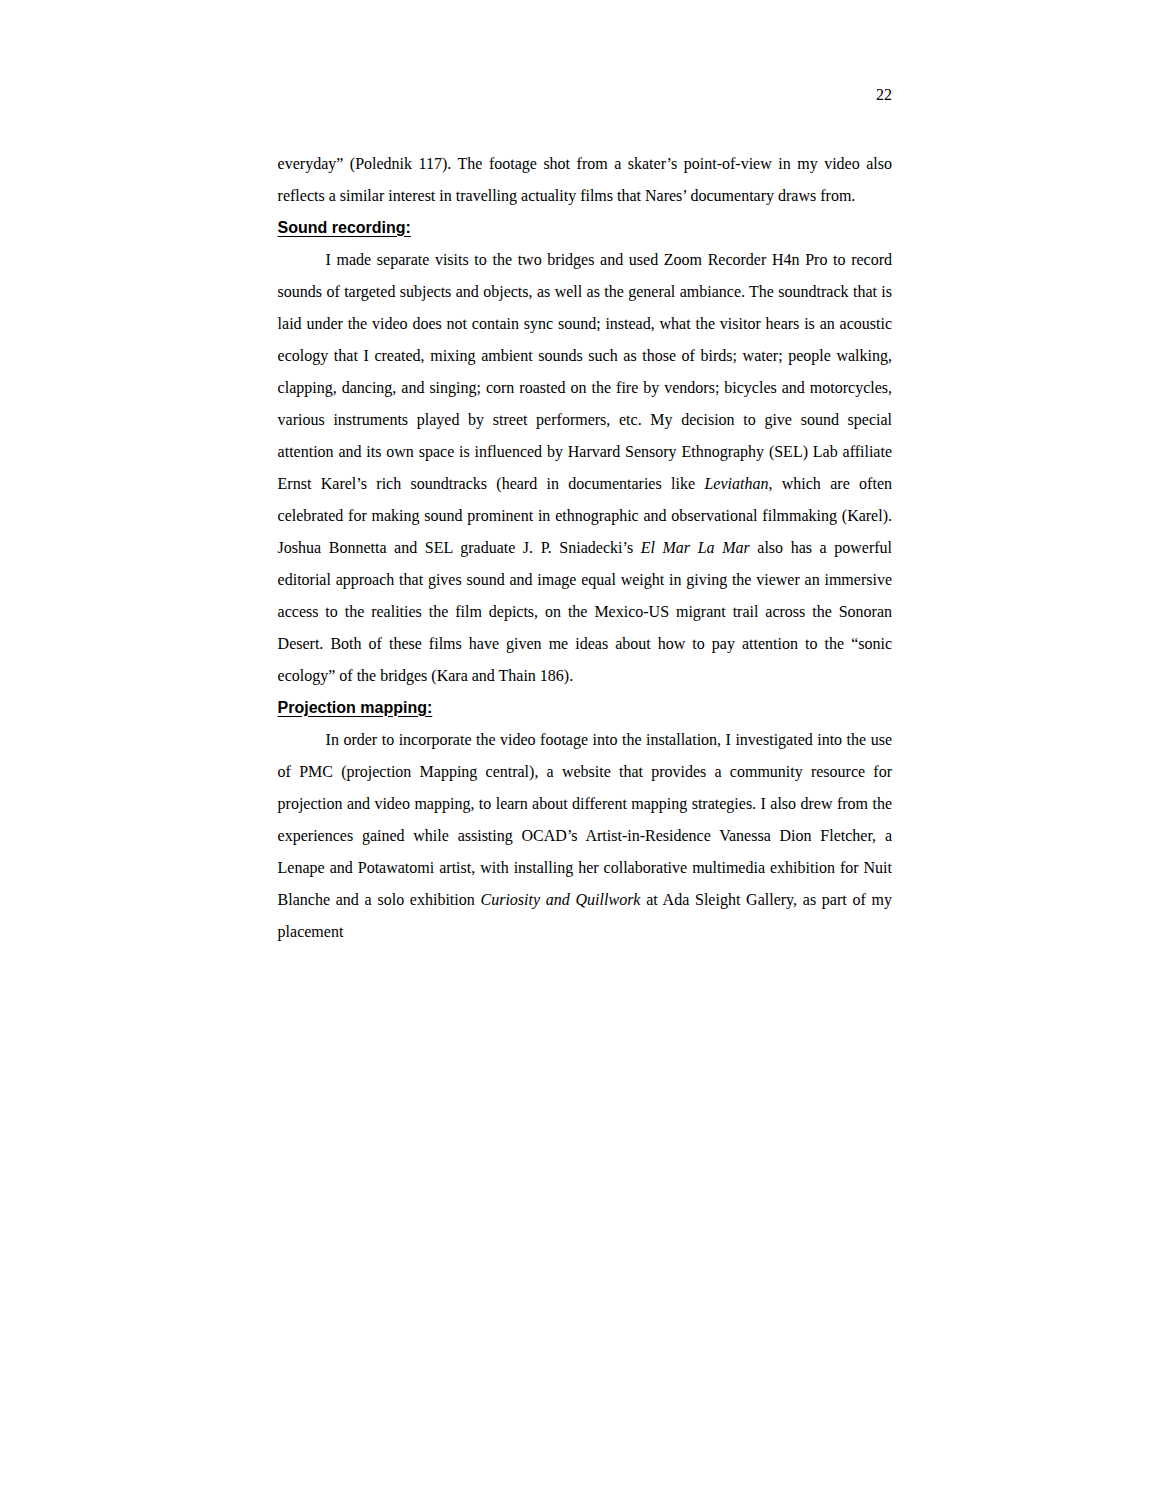22
everyday” (Polednik 117). The footage shot from a skater’s point-of-view in my video also reflects a similar interest in travelling actuality films that Nares’ documentary draws from.
Sound recording:
I made separate visits to the two bridges and used Zoom Recorder H4n Pro to record sounds of targeted subjects and objects, as well as the general ambiance. The soundtrack that is laid under the video does not contain sync sound; instead, what the visitor hears is an acoustic ecology that I created, mixing ambient sounds such as those of birds; water; people walking, clapping, dancing, and singing; corn roasted on the fire by vendors; bicycles and motorcycles, various instruments played by street performers, etc. My decision to give sound special attention and its own space is influenced by Harvard Sensory Ethnography (SEL) Lab affiliate Ernst Karel’s rich soundtracks (heard in documentaries like Leviathan, which are often celebrated for making sound prominent in ethnographic and observational filmmaking (Karel). Joshua Bonnetta and SEL graduate J. P. Sniadecki’s El Mar La Mar also has a powerful editorial approach that gives sound and image equal weight in giving the viewer an immersive access to the realities the film depicts, on the Mexico-US migrant trail across the Sonoran Desert. Both of these films have given me ideas about how to pay attention to the “sonic ecology” of the bridges (Kara and Thain 186).
Projection mapping:
In order to incorporate the video footage into the installation, I investigated into the use of PMC (projection Mapping central), a website that provides a community resource for projection and video mapping, to learn about different mapping strategies. I also drew from the experiences gained while assisting OCAD’s Artist-in-Residence Vanessa Dion Fletcher, a Lenape and Potawatomi artist, with installing her collaborative multimedia exhibition for Nuit Blanche and a solo exhibition Curiosity and Quillwork at Ada Sleight Gallery, as part of my placement